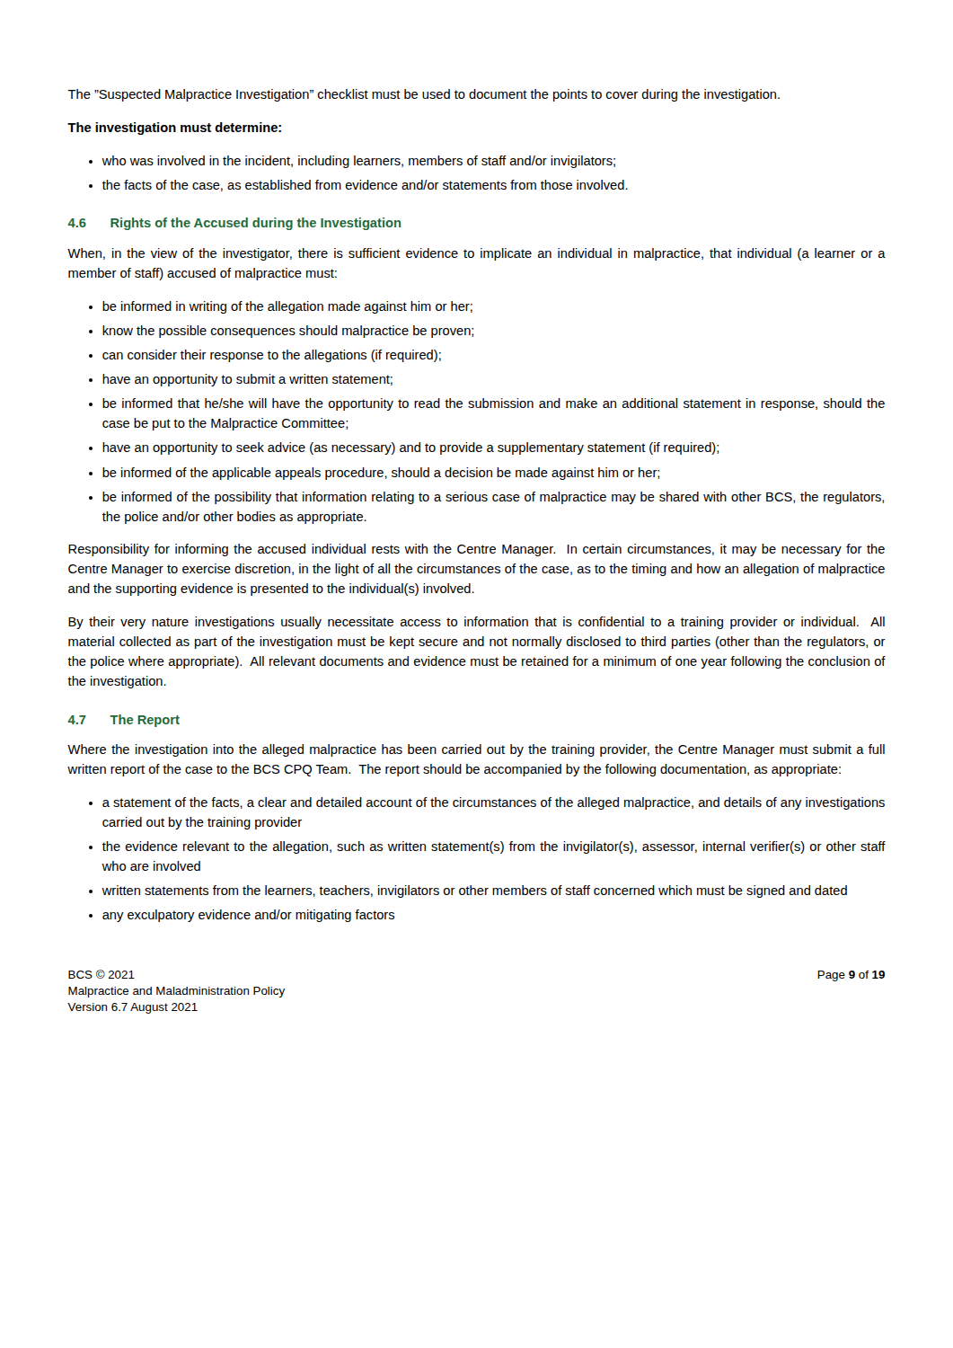The ”Suspected Malpractice Investigation” checklist must be used to document the points to cover during the investigation.
The investigation must determine:
who was involved in the incident, including learners, members of staff and/or invigilators;
the facts of the case, as established from evidence and/or statements from those involved.
4.6 Rights of the Accused during the Investigation
When, in the view of the investigator, there is sufficient evidence to implicate an individual in malpractice, that individual (a learner or a member of staff) accused of malpractice must:
be informed in writing of the allegation made against him or her;
know the possible consequences should malpractice be proven;
can consider their response to the allegations (if required);
have an opportunity to submit a written statement;
be informed that he/she will have the opportunity to read the submission and make an additional statement in response, should the case be put to the Malpractice Committee;
have an opportunity to seek advice (as necessary) and to provide a supplementary statement (if required);
be informed of the applicable appeals procedure, should a decision be made against him or her;
be informed of the possibility that information relating to a serious case of malpractice may be shared with other BCS, the regulators, the police and/or other bodies as appropriate.
Responsibility for informing the accused individual rests with the Centre Manager. In certain circumstances, it may be necessary for the Centre Manager to exercise discretion, in the light of all the circumstances of the case, as to the timing and how an allegation of malpractice and the supporting evidence is presented to the individual(s) involved.
By their very nature investigations usually necessitate access to information that is confidential to a training provider or individual. All material collected as part of the investigation must be kept secure and not normally disclosed to third parties (other than the regulators, or the police where appropriate). All relevant documents and evidence must be retained for a minimum of one year following the conclusion of the investigation.
4.7 The Report
Where the investigation into the alleged malpractice has been carried out by the training provider, the Centre Manager must submit a full written report of the case to the BCS CPQ Team. The report should be accompanied by the following documentation, as appropriate:
a statement of the facts, a clear and detailed account of the circumstances of the alleged malpractice, and details of any investigations carried out by the training provider
the evidence relevant to the allegation, such as written statement(s) from the invigilator(s), assessor, internal verifier(s) or other staff who are involved
written statements from the learners, teachers, invigilators or other members of staff concerned which must be signed and dated
any exculpatory evidence and/or mitigating factors
Page 9 of 19
BCS © 2021
Malpractice and Maladministration Policy
Version 6.7 August 2021